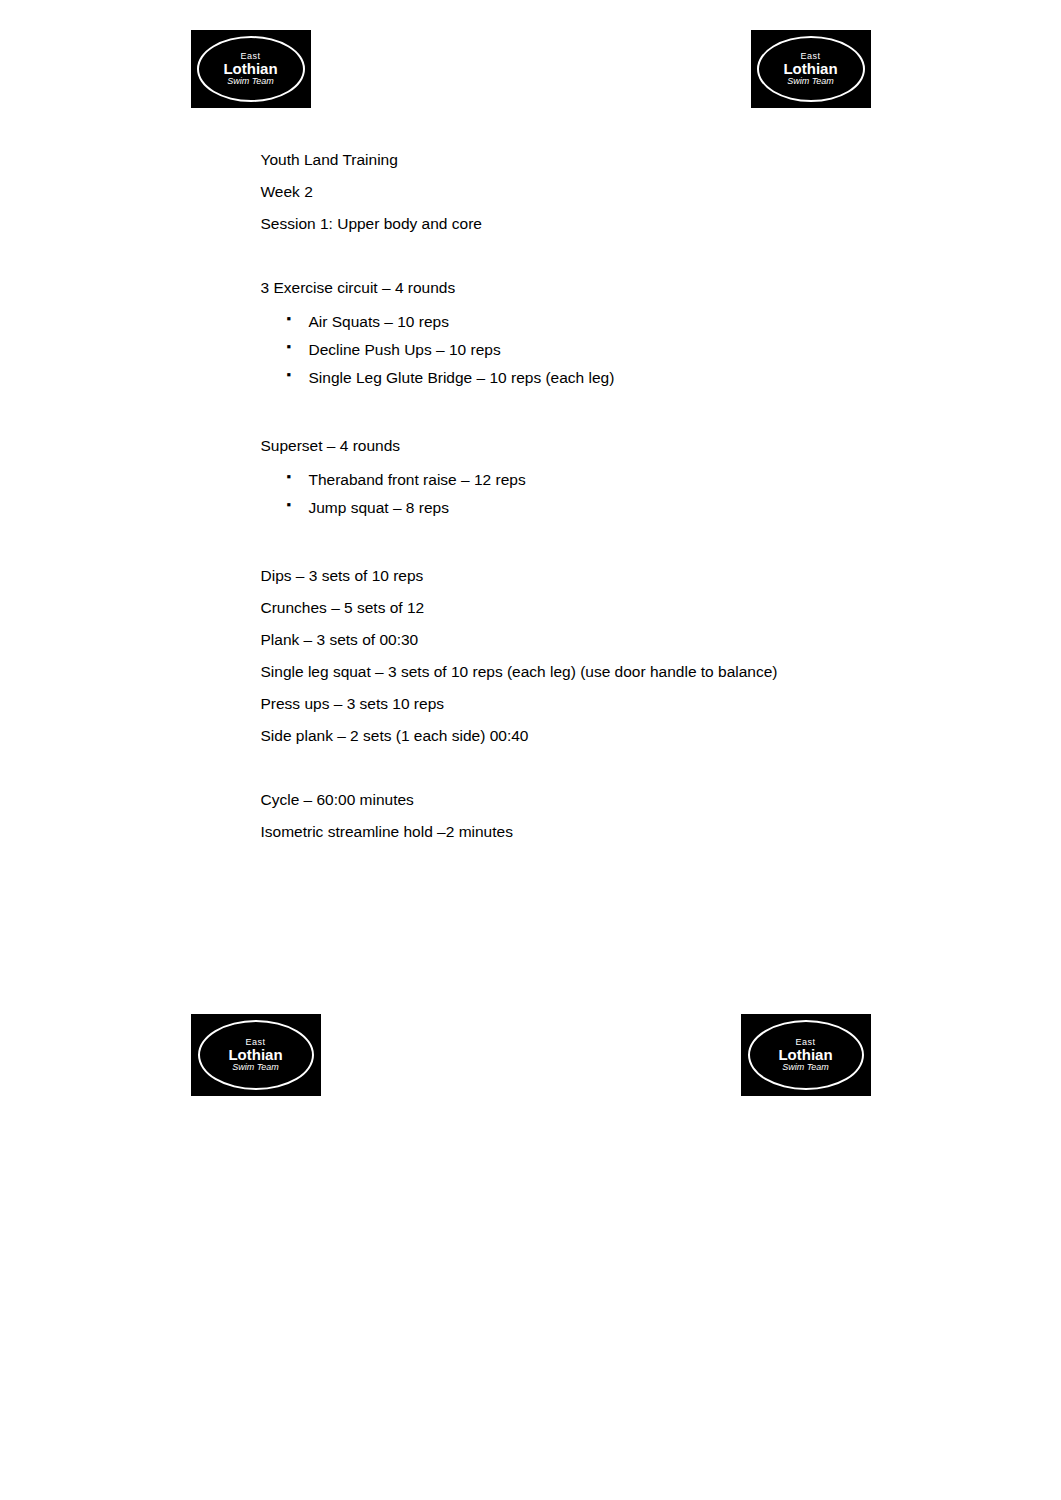East Lothian Swim Team
East Lothian Swim Team
Youth Land Training
Week 2
Session 1: Upper body and core
3 Exercise circuit – 4 rounds
Air Squats – 10 reps
Decline Push Ups – 10 reps
Single Leg Glute Bridge – 10 reps (each leg)
Superset – 4 rounds
Theraband front raise – 12 reps
Jump squat – 8 reps
Dips – 3 sets of 10 reps
Crunches – 5 sets of 12
Plank – 3 sets of 00:30
Single leg squat – 3 sets of 10 reps (each leg) (use door handle to balance)
Press ups – 3 sets 10 reps
Side plank – 2 sets (1 each side) 00:40
Cycle – 60:00 minutes
Isometric streamline hold –2 minutes
East Lothian Swim Team
East Lothian Swim Team